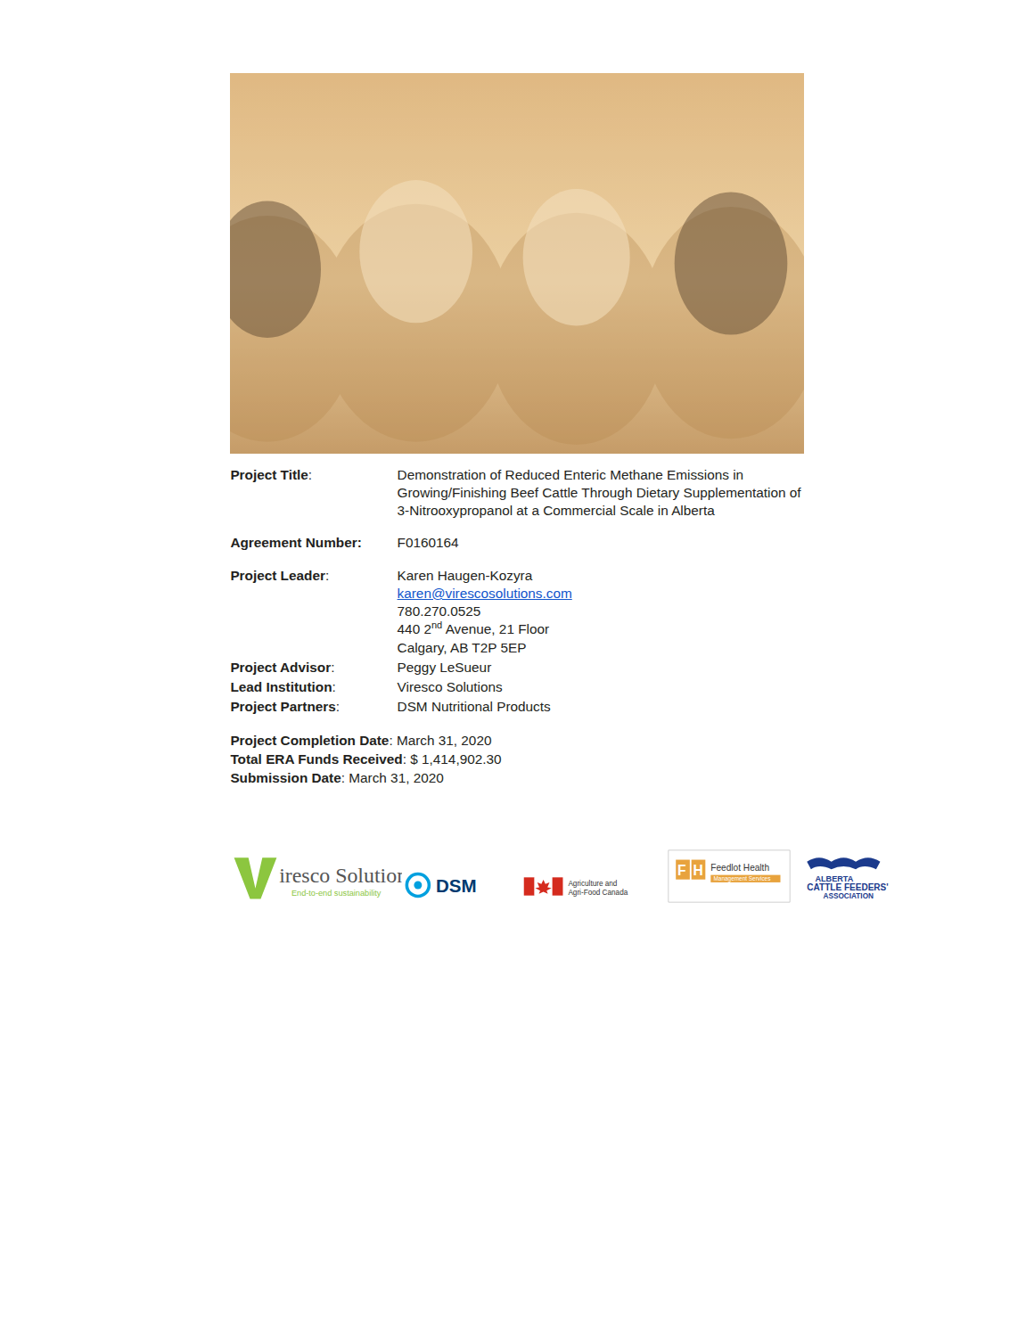| Project Title : | Demonstration of Reduced Enteric Methane Emissions in Growing/Finishing Beef Cattle Through Dietary Supplementation of 3-Nitrooxypropanol at a Commercial Scale in Alberta |
| Agreement Number: | F0160164 |
| Project Leader : | Karen Haugen-Kozyra karen@virescosolutions.com 780.270.0525 440 2 nd Avenue, 21 Floor Calgary, AB T2P 5EP |
| Project Advisor : | Peggy LeSueur |
| Lead Institution : | Viresco Solutions |
| Project Partners : | DSM Nutritional Products |
Project Completion Date: March 31, 2020
Total ERA Funds Received: $ 1,414,902.30
Submission Date: March 31, 2020